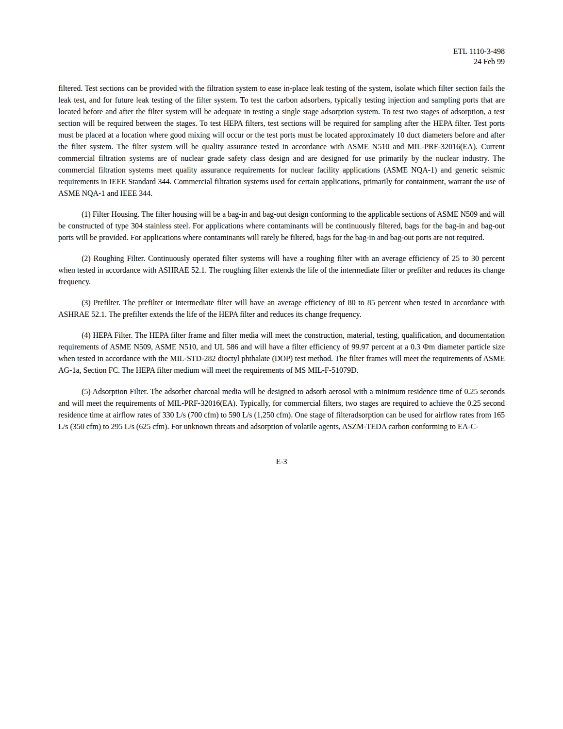ETL 1110-3-498
24 Feb 99
filtered. Test sections can be provided with the filtration system to ease in-place leak testing of the system, isolate which filter section fails the leak test, and for future leak testing of the filter system. To test the carbon adsorbers, typically testing injection and sampling ports that are located before and after the filter system will be adequate in testing a single stage adsorption system. To test two stages of adsorption, a test section will be required between the stages. To test HEPA filters, test sections will be required for sampling after the HEPA filter. Test ports must be placed at a location where good mixing will occur or the test ports must be located approximately 10 duct diameters before and after the filter system. The filter system will be quality assurance tested in accordance with ASME N510 and MIL-PRF-32016(EA). Current commercial filtration systems are of nuclear grade safety class design and are designed for use primarily by the nuclear industry. The commercial filtration systems meet quality assurance requirements for nuclear facility applications (ASME NQA-1) and generic seismic requirements in IEEE Standard 344. Commercial filtration systems used for certain applications, primarily for containment, warrant the use of ASME NQA-1 and IEEE 344.
(1) Filter Housing. The filter housing will be a bag-in and bag-out design conforming to the applicable sections of ASME N509 and will be constructed of type 304 stainless steel. For applications where contaminants will be continuously filtered, bags for the bag-in and bag-out ports will be provided. For applications where contaminants will rarely be filtered, bags for the bag-in and bag-out ports are not required.
(2) Roughing Filter. Continuously operated filter systems will have a roughing filter with an average efficiency of 25 to 30 percent when tested in accordance with ASHRAE 52.1. The roughing filter extends the life of the intermediate filter or prefilter and reduces its change frequency.
(3) Prefilter. The prefilter or intermediate filter will have an average efficiency of 80 to 85 percent when tested in accordance with ASHRAE 52.1. The prefilter extends the life of the HEPA filter and reduces its change frequency.
(4) HEPA Filter. The HEPA filter frame and filter media will meet the construction, material, testing, qualification, and documentation requirements of ASME N509, ASME N510, and UL 586 and will have a filter efficiency of 99.97 percent at a 0.3 Фm diameter particle size when tested in accordance with the MIL-STD-282 dioctyl phthalate (DOP) test method. The filter frames will meet the requirements of ASME AG-1a, Section FC. The HEPA filter medium will meet the requirements of MS MIL-F-51079D.
(5) Adsorption Filter. The adsorber charcoal media will be designed to adsorb aerosol with a minimum residence time of 0.25 seconds and will meet the requirements of MIL-PRF-32016(EA). Typically, for commercial filters, two stages are required to achieve the 0.25 second residence time at airflow rates of 330 L/s (700 cfm) to 590 L/s (1,250 cfm). One stage of filteradsorption can be used for airflow rates from 165 L/s (350 cfm) to 295 L/s (625 cfm). For unknown threats and adsorption of volatile agents, ASZM-TEDA carbon conforming to EA-C-
E-3